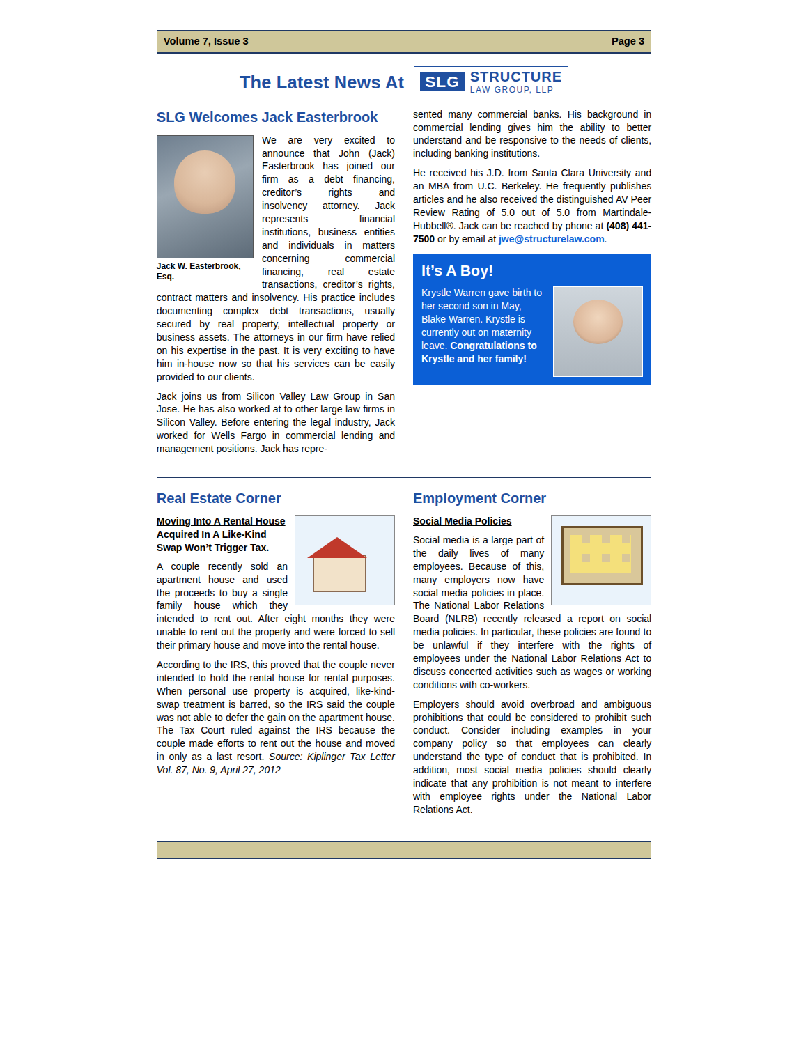Volume 7, Issue 3 Page 3
The Latest News At
SLG STRUCTURE
LAW GROUP, LLP
SLG Welcomes Jack Easterbrook
Jack W. Easterbrook, Esq.
We are very excited to announce that John (Jack) Easterbrook has joined our firm as a debt financing, creditor’s rights and insolvency attorney. Jack represents financial institutions, business entities and individuals in matters concerning commercial financing, real estate transactions, creditor’s rights, contract matters and insolvency. His practice includes documenting complex debt transactions, usually secured by real property, intellectual property or business assets. The attorneys in our firm have relied on his expertise in the past. It is very exciting to have him in-house now so that his services can be easily provided to our clients.
Jack joins us from Silicon Valley Law Group in San Jose. He has also worked at to other large law firms in Silicon Valley. Before entering the legal industry, Jack worked for Wells Fargo in commercial lending and management positions. Jack has repre-
sented many commercial banks. His background in commercial lending gives him the ability to better understand and be responsive to the needs of clients, including banking institutions.
He received his J.D. from Santa Clara University and an MBA from U.C. Berkeley. He frequently publishes articles and he also received the distinguished AV Peer Review Rating of 5.0 out of 5.0 from Martindale-Hubbell®. Jack can be reached by phone at (408) 441-7500 or by email at jwe@structurelaw.com.
It’s A Boy!
Krystle Warren gave birth to her second son in May, Blake Warren. Krystle is currently out on maternity leave. Congratulations to Krystle and her family!
Real Estate Corner
Moving Into A Rental House Acquired In A Like-Kind Swap Won’t Trigger Tax.
A couple recently sold an apartment house and used the proceeds to buy a single family house which they intended to rent out. After eight months they were unable to rent out the property and were forced to sell their primary house and move into the rental house.
According to the IRS, this proved that the couple never intended to hold the rental house for rental purposes. When personal use property is acquired, like-kind-swap treatment is barred, so the IRS said the couple was not able to defer the gain on the apartment house. The Tax Court ruled against the IRS because the couple made efforts to rent out the house and moved in only as a last resort. Source: Kiplinger Tax Letter Vol. 87, No. 9, April 27, 2012
Employment Corner
Social Media Policies
Social media is a large part of the daily lives of many employees. Because of this, many employers now have social media policies in place. The National Labor Relations Board (NLRB) recently released a report on social media policies. In particular, these policies are found to be unlawful if they interfere with the rights of employees under the National Labor Relations Act to discuss concerted activities such as wages or working conditions with co-workers.
Employers should avoid overbroad and ambiguous prohibitions that could be considered to prohibit such conduct. Consider including examples in your company policy so that employees can clearly understand the type of conduct that is prohibited. In addition, most social media policies should clearly indicate that any prohibition is not meant to interfere with employee rights under the National Labor Relations Act.